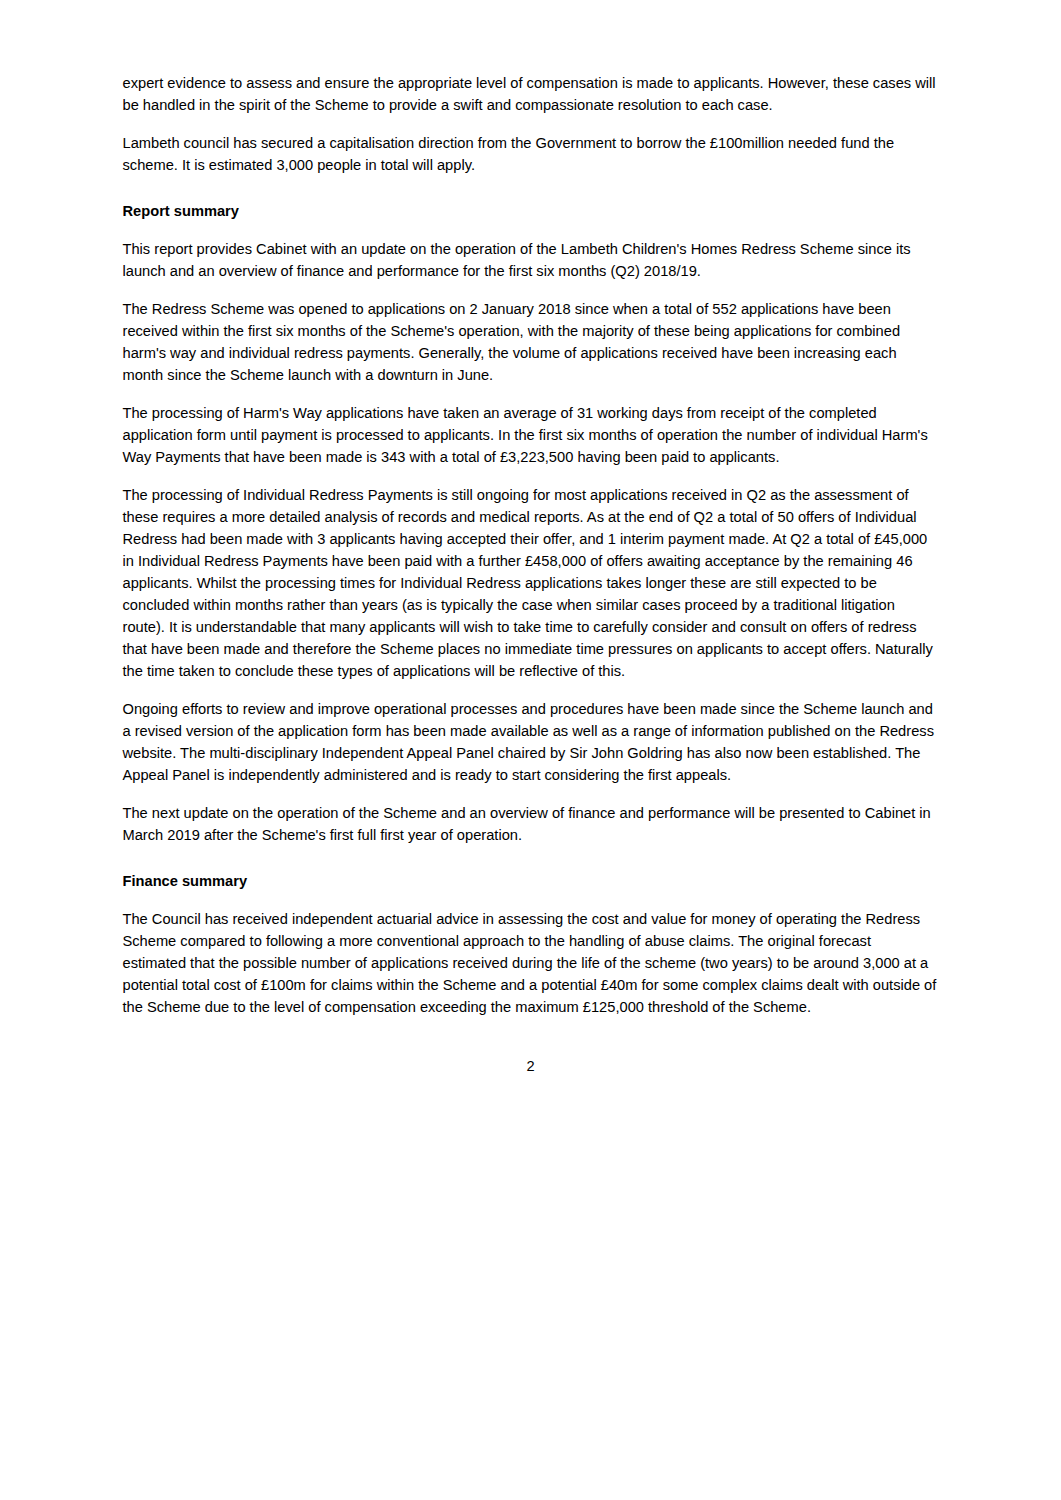expert evidence to assess and ensure the appropriate level of compensation is made to applicants. However, these cases will be handled in the spirit of the Scheme to provide a swift and compassionate resolution to each case.
Lambeth council has secured a capitalisation direction from the Government to borrow the £100million needed fund the scheme. It is estimated 3,000 people in total will apply.
Report summary
This report provides Cabinet with an update on the operation of the Lambeth Children's Homes Redress Scheme since its launch and an overview of finance and performance for the first six months (Q2) 2018/19.
The Redress Scheme was opened to applications on 2 January 2018 since when a total of 552 applications have been received within the first six months of the Scheme's operation, with the majority of these being applications for combined harm's way and individual redress payments. Generally, the volume of applications received have been increasing each month since the Scheme launch with a downturn in June.
The processing of Harm's Way applications have taken an average of 31 working days from receipt of the completed application form until payment is processed to applicants. In the first six months of operation the number of individual Harm's Way Payments that have been made is 343 with a total of £3,223,500 having been paid to applicants.
The processing of Individual Redress Payments is still ongoing for most applications received in Q2 as the assessment of these requires a more detailed analysis of records and medical reports. As at the end of Q2 a total of 50 offers of Individual Redress had been made with 3 applicants having accepted their offer, and 1 interim payment made. At Q2 a total of £45,000 in Individual Redress Payments have been paid with a further £458,000 of offers awaiting acceptance by the remaining 46 applicants. Whilst the processing times for Individual Redress applications takes longer these are still expected to be concluded within months rather than years (as is typically the case when similar cases proceed by a traditional litigation route). It is understandable that many applicants will wish to take time to carefully consider and consult on offers of redress that have been made and therefore the Scheme places no immediate time pressures on applicants to accept offers. Naturally the time taken to conclude these types of applications will be reflective of this.
Ongoing efforts to review and improve operational processes and procedures have been made since the Scheme launch and a revised version of the application form has been made available as well as a range of information published on the Redress website. The multi-disciplinary Independent Appeal Panel chaired by Sir John Goldring has also now been established. The Appeal Panel is independently administered and is ready to start considering the first appeals.
The next update on the operation of the Scheme and an overview of finance and performance will be presented to Cabinet in March 2019 after the Scheme's first full first year of operation.
Finance summary
The Council has received independent actuarial advice in assessing the cost and value for money of operating the Redress Scheme compared to following a more conventional approach to the handling of abuse claims. The original forecast estimated that the possible number of applications received during the life of the scheme (two years) to be around 3,000 at a potential total cost of £100m for claims within the Scheme and a potential £40m for some complex claims dealt with outside of the Scheme due to the level of compensation exceeding the maximum £125,000 threshold of the Scheme.
2